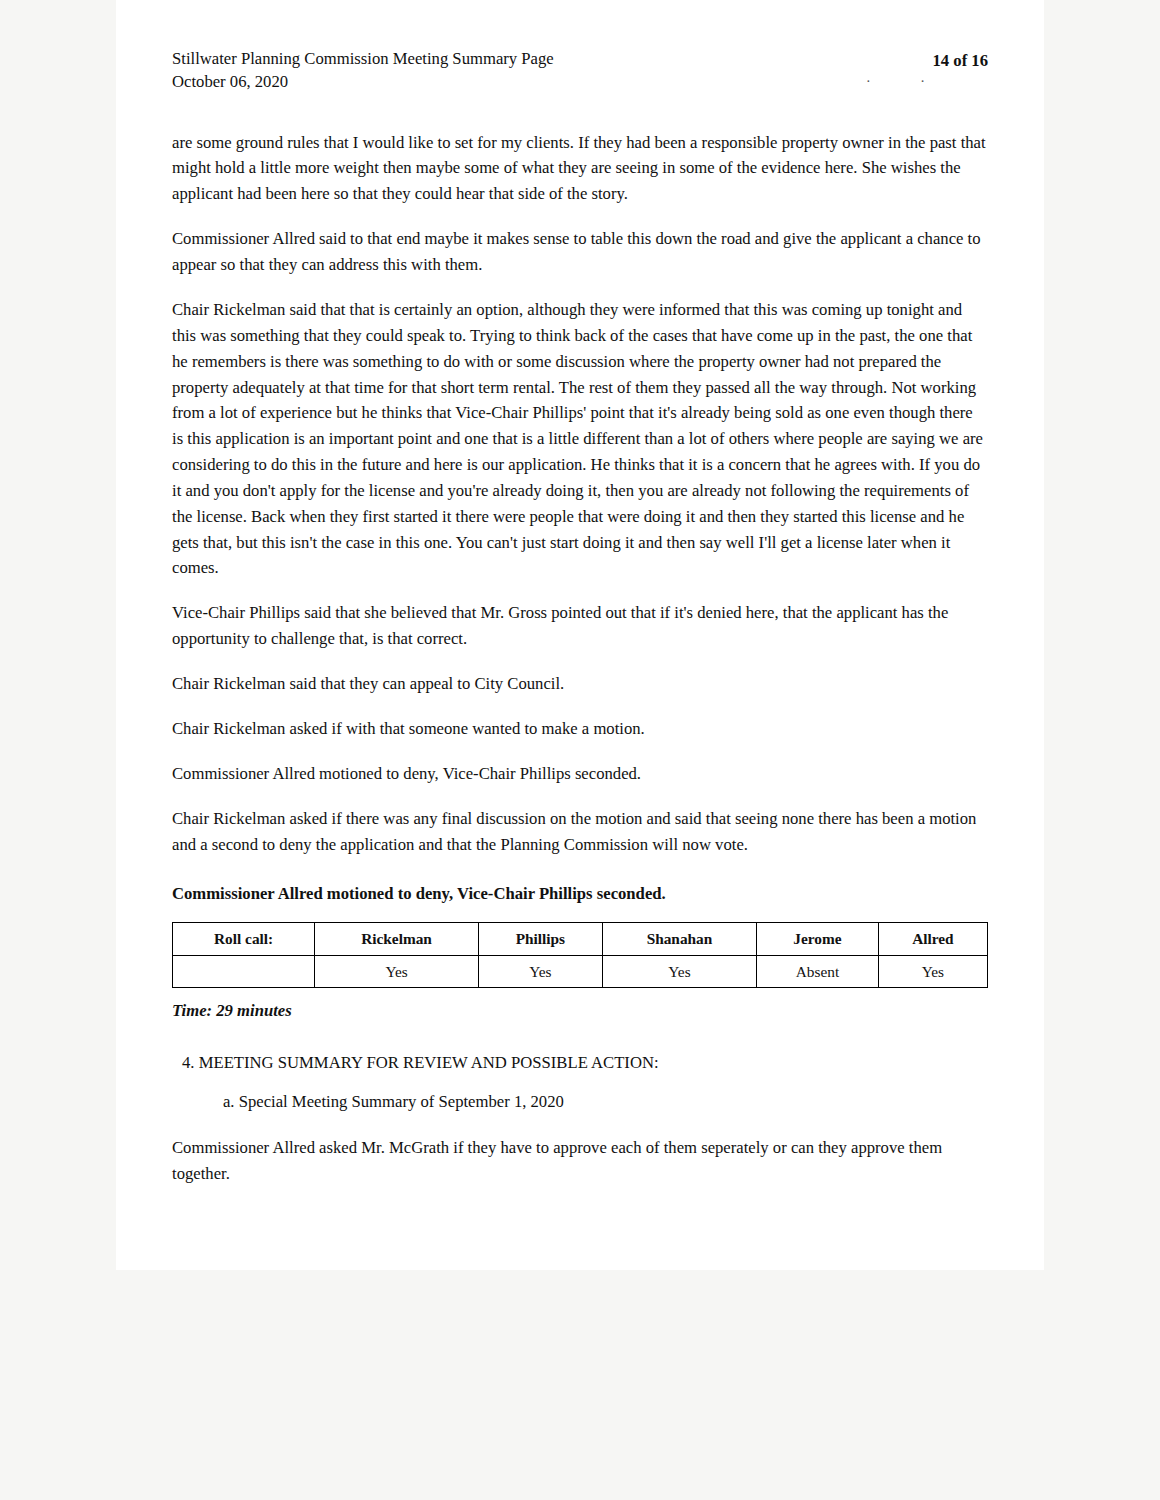. .
Stillwater Planning Commission Meeting Summary Page
October 06, 2020
14 of 16
are some ground rules that I would like to set for my clients. If they had been a responsible property owner in the past that might hold a little more weight then maybe some of what they are seeing in some of the evidence here. She wishes the applicant had been here so that they could hear that side of the story.
Commissioner Allred said to that end maybe it makes sense to table this down the road and give the applicant a chance to appear so that they can address this with them.
Chair Rickelman said that that is certainly an option, although they were informed that this was coming up tonight and this was something that they could speak to. Trying to think back of the cases that have come up in the past, the one that he remembers is there was something to do with or some discussion where the property owner had not prepared the property adequately at that time for that short term rental. The rest of them they passed all the way through. Not working from a lot of experience but he thinks that Vice-Chair Phillips' point that it's already being sold as one even though there is this application is an important point and one that is a little different than a lot of others where people are saying we are considering to do this in the future and here is our application. He thinks that it is a concern that he agrees with. If you do it and you don't apply for the license and you're already doing it, then you are already not following the requirements of the license. Back when they first started it there were people that were doing it and then they started this license and he gets that, but this isn't the case in this one. You can't just start doing it and then say well I'll get a license later when it comes.
Vice-Chair Phillips said that she believed that Mr. Gross pointed out that if it's denied here, that the applicant has the opportunity to challenge that, is that correct.
Chair Rickelman said that they can appeal to City Council.
Chair Rickelman asked if with that someone wanted to make a motion.
Commissioner Allred motioned to deny, Vice-Chair Phillips seconded.
Chair Rickelman asked if there was any final discussion on the motion and said that seeing none there has been a motion and a second to deny the application and that the Planning Commission will now vote.
Commissioner Allred motioned to deny, Vice-Chair Phillips seconded.
| Roll call: | Rickelman | Phillips | Shanahan | Jerome | Allred |
| --- | --- | --- | --- | --- | --- |
| | Yes | Yes | Yes | Absent | Yes |
Time: 29 minutes
MEETING SUMMARY FOR REVIEW AND POSSIBLE ACTION:
Special Meeting Summary of September 1, 2020
Commissioner Allred asked Mr. McGrath if they have to approve each of them seperately or can they approve them together.